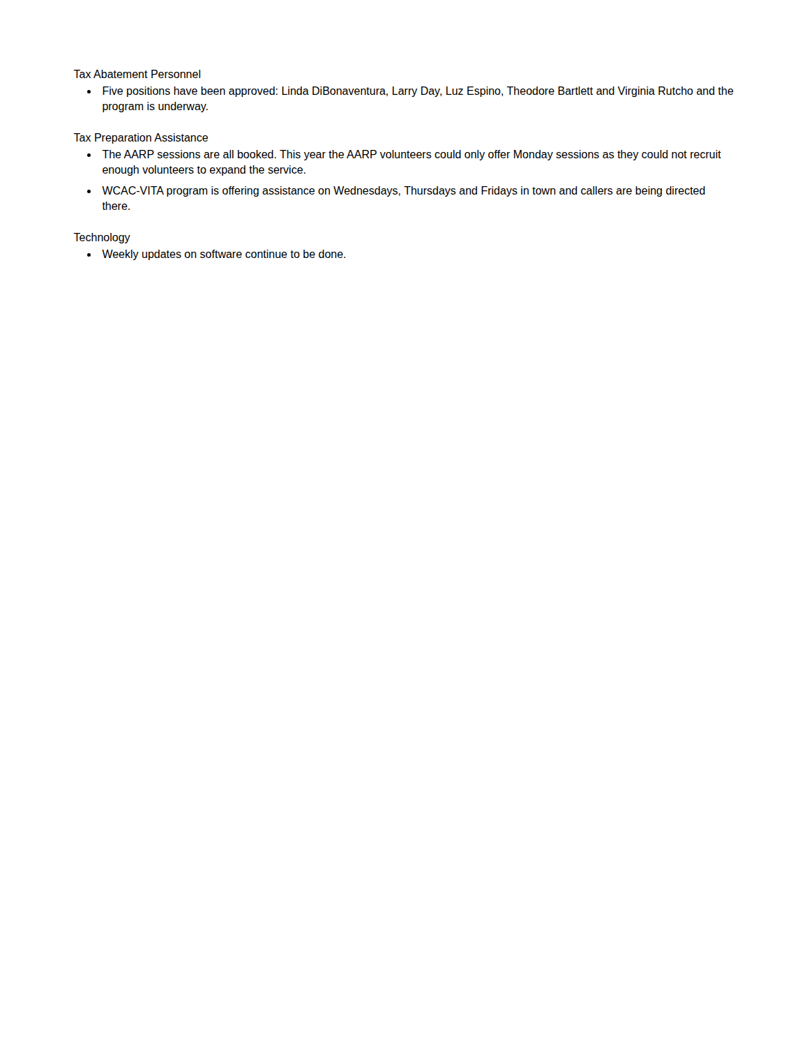Tax Abatement Personnel
Five positions have been approved: Linda DiBonaventura, Larry Day, Luz Espino, Theodore Bartlett and Virginia Rutcho and the program is underway.
Tax Preparation Assistance
The AARP sessions are all booked. This year the AARP volunteers could only offer Monday sessions as they could not recruit enough volunteers to expand the service.
WCAC-VITA program is offering assistance on Wednesdays, Thursdays and Fridays in town and callers are being directed there.
Technology
Weekly updates on software continue to be done.